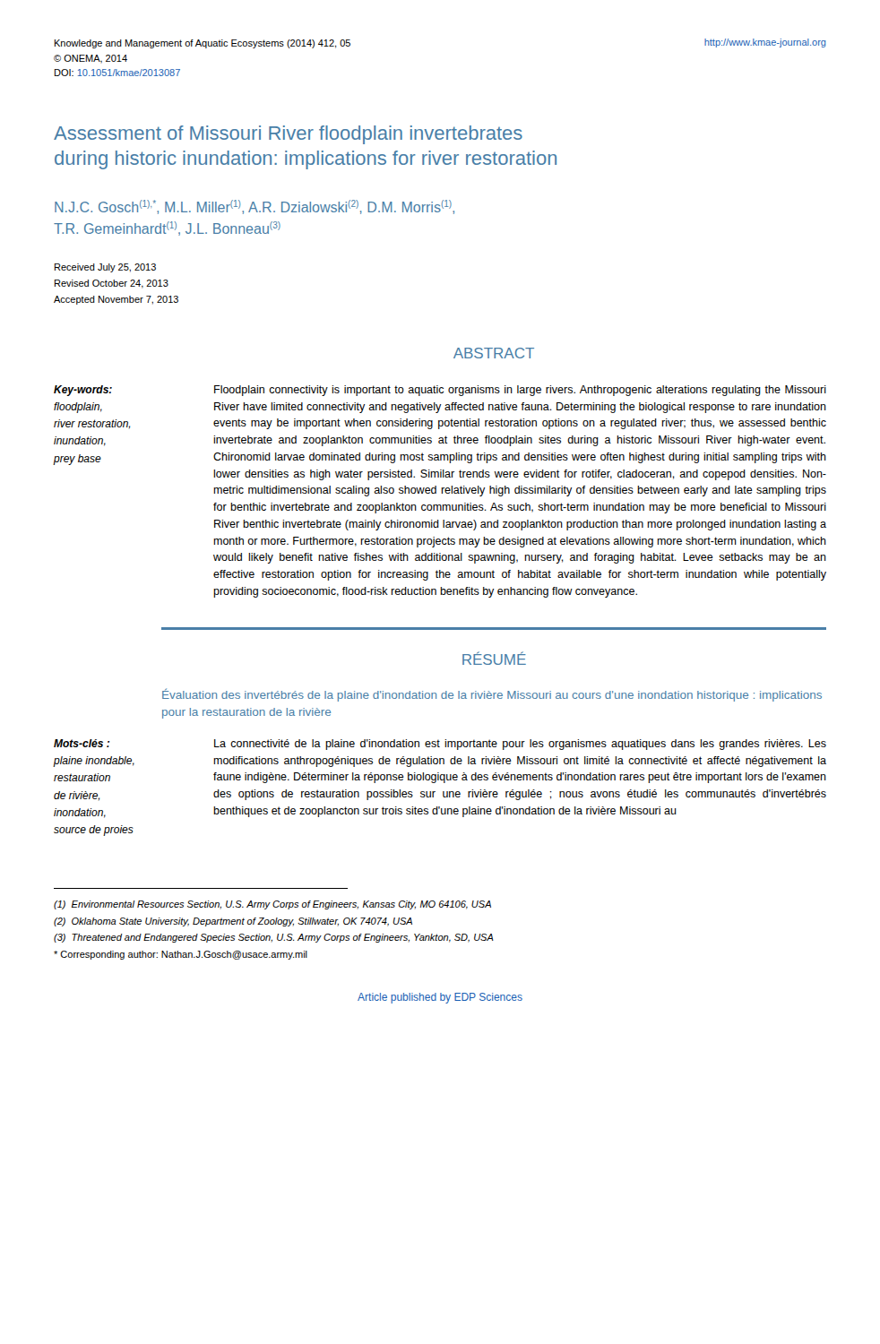Knowledge and Management of Aquatic Ecosystems (2014) 412, 05
© ONEMA, 2014
DOI: 10.1051/kmae/2013087
http://www.kmae-journal.org
Assessment of Missouri River floodplain invertebrates
during historic inundation: implications for river restoration
N.J.C. Gosch(1),*, M.L. Miller(1), A.R. Dzialowski(2), D.M. Morris(1),
T.R. Gemeinhardt(1), J.L. Bonneau(3)
Received July 25, 2013
Revised October 24, 2013
Accepted November 7, 2013
ABSTRACT
Key-words:
floodplain,
river restoration,
inundation,
prey base
Floodplain connectivity is important to aquatic organisms in large rivers. Anthropogenic alterations regulating the Missouri River have limited connectivity and negatively affected native fauna. Determining the biological response to rare inundation events may be important when considering potential restoration options on a regulated river; thus, we assessed benthic invertebrate and zooplankton communities at three floodplain sites during a historic Missouri River high-water event. Chironomid larvae dominated during most sampling trips and densities were often highest during initial sampling trips with lower densities as high water persisted. Similar trends were evident for rotifer, cladoceran, and copepod densities. Non-metric multidimensional scaling also showed relatively high dissimilarity of densities between early and late sampling trips for benthic invertebrate and zooplankton communities. As such, short-term inundation may be more beneficial to Missouri River benthic invertebrate (mainly chironomid larvae) and zooplankton production than more prolonged inundation lasting a month or more. Furthermore, restoration projects may be designed at elevations allowing more short-term inundation, which would likely benefit native fishes with additional spawning, nursery, and foraging habitat. Levee setbacks may be an effective restoration option for increasing the amount of habitat available for short-term inundation while potentially providing socioeconomic, flood-risk reduction benefits by enhancing flow conveyance.
RÉSUMÉ
Évaluation des invertébrés de la plaine d'inondation de la rivière Missouri au cours d'une inondation historique : implications pour la restauration de la rivière
Mots-clés :
plaine inondable,
restauration
de rivière,
inondation,
source de proies
La connectivité de la plaine d'inondation est importante pour les organismes aquatiques dans les grandes rivières. Les modifications anthropogéniques de régulation de la rivière Missouri ont limité la connectivité et affecté négativement la faune indigène. Déterminer la réponse biologique à des événements d'inondation rares peut être important lors de l'examen des options de restauration possibles sur une rivière régulée ; nous avons étudié les communautés d'invertébrés benthiques et de zooplancton sur trois sites d'une plaine d'inondation de la rivière Missouri au
(1) Environmental Resources Section, U.S. Army Corps of Engineers, Kansas City, MO 64106, USA
(2) Oklahoma State University, Department of Zoology, Stillwater, OK 74074, USA
(3) Threatened and Endangered Species Section, U.S. Army Corps of Engineers, Yankton, SD, USA
* Corresponding author: Nathan.J.Gosch@usace.army.mil
Article published by EDP Sciences